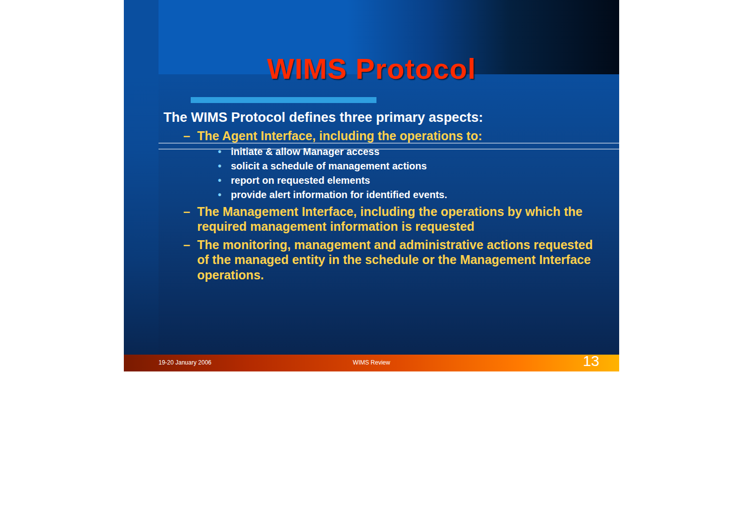WIMS Protocol
The WIMS Protocol defines three primary aspects:
The Agent Interface, including the operations to:
initiate & allow Manager access
solicit a schedule of management actions
report on requested elements
provide alert information for identified events.
The Management Interface, including the operations by which the required management information is requested
The monitoring, management and administrative actions requested of the managed entity in the schedule or the Management Interface operations.
19-20 January 2006 WIMS Review 13